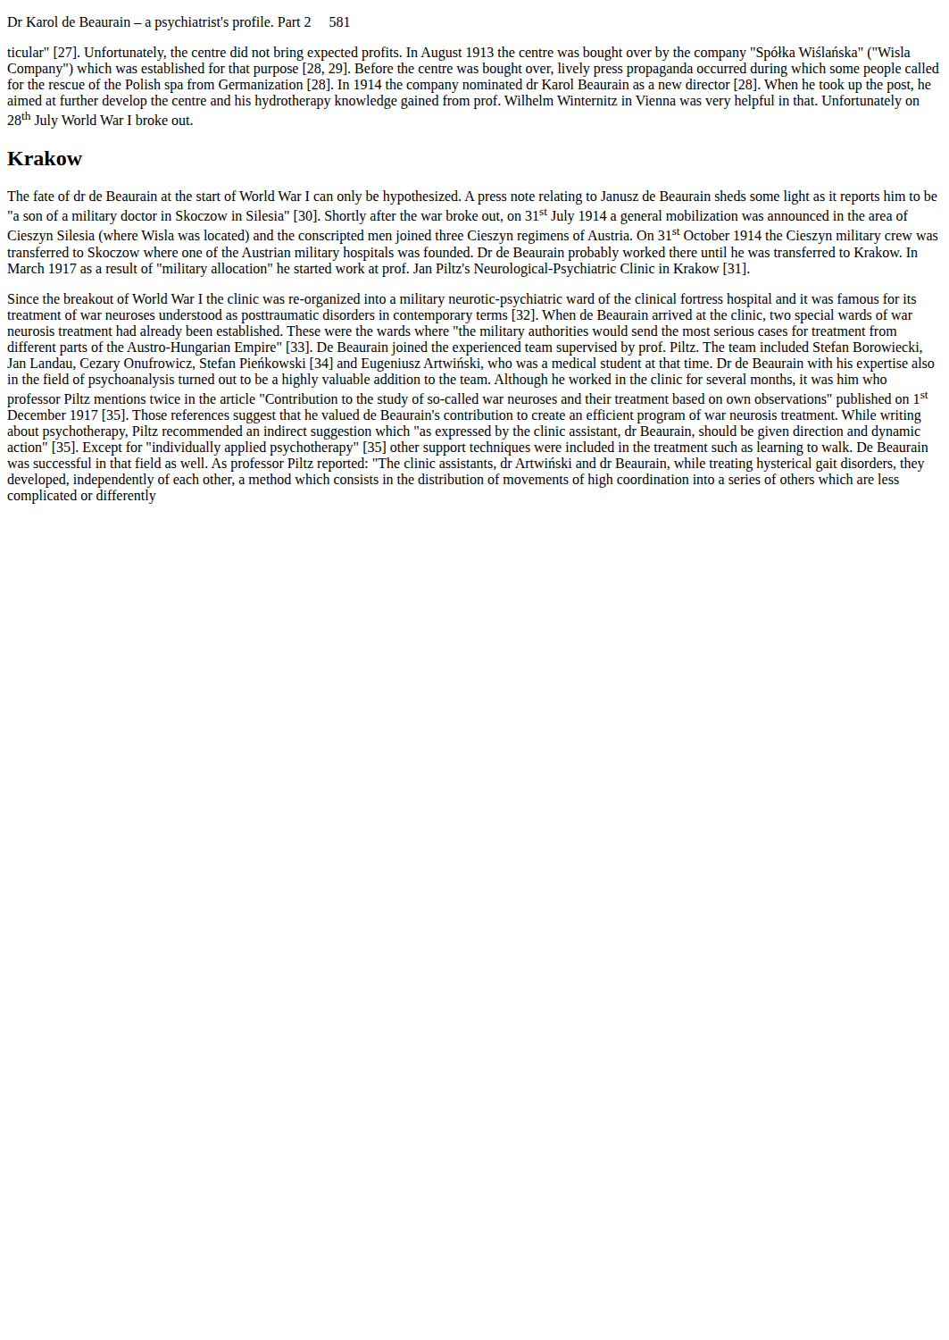Dr Karol de Beaurain – a psychiatrist's profile. Part 2 581
ticular" [27]. Unfortunately, the centre did not bring expected profits. In August 1913 the centre was bought over by the company "Spółka Wiślańska" ("Wisla Company") which was established for that purpose [28, 29]. Before the centre was bought over, lively press propaganda occurred during which some people called for the rescue of the Polish spa from Germanization [28]. In 1914 the company nominated dr Karol Beaurain as a new director [28]. When he took up the post, he aimed at further develop the centre and his hydrotherapy knowledge gained from prof. Wilhelm Winternitz in Vienna was very helpful in that. Unfortunately on 28th July World War I broke out.
Krakow
The fate of dr de Beaurain at the start of World War I can only be hypothesized. A press note relating to Janusz de Beaurain sheds some light as it reports him to be "a son of a military doctor in Skoczow in Silesia" [30]. Shortly after the war broke out, on 31st July 1914 a general mobilization was announced in the area of Cieszyn Silesia (where Wisla was located) and the conscripted men joined three Cieszyn regimens of Austria. On 31st October 1914 the Cieszyn military crew was transferred to Skoczow where one of the Austrian military hospitals was founded. Dr de Beaurain probably worked there until he was transferred to Krakow. In March 1917 as a result of "military allocation" he started work at prof. Jan Piltz's Neurological-Psychiatric Clinic in Krakow [31].
Since the breakout of World War I the clinic was re-organized into a military neurotic-psychiatric ward of the clinical fortress hospital and it was famous for its treatment of war neuroses understood as posttraumatic disorders in contemporary terms [32]. When de Beaurain arrived at the clinic, two special wards of war neurosis treatment had already been established. These were the wards where "the military authorities would send the most serious cases for treatment from different parts of the Austro-Hungarian Empire" [33]. De Beaurain joined the experienced team supervised by prof. Piltz. The team included Stefan Borowiecki, Jan Landau, Cezary Onufrowicz, Stefan Pieńkowski [34] and Eugeniusz Artwiński, who was a medical student at that time. Dr de Beaurain with his expertise also in the field of psychoanalysis turned out to be a highly valuable addition to the team. Although he worked in the clinic for several months, it was him who professor Piltz mentions twice in the article "Contribution to the study of so-called war neuroses and their treatment based on own observations" published on 1st December 1917 [35]. Those references suggest that he valued de Beaurain's contribution to create an efficient program of war neurosis treatment. While writing about psychotherapy, Piltz recommended an indirect suggestion which "as expressed by the clinic assistant, dr Beaurain, should be given direction and dynamic action" [35]. Except for "individually applied psychotherapy" [35] other support techniques were included in the treatment such as learning to walk. De Beaurain was successful in that field as well. As professor Piltz reported: "The clinic assistants, dr Artwiński and dr Beaurain, while treating hysterical gait disorders, they developed, independently of each other, a method which consists in the distribution of movements of high coordination into a series of others which are less complicated or differently